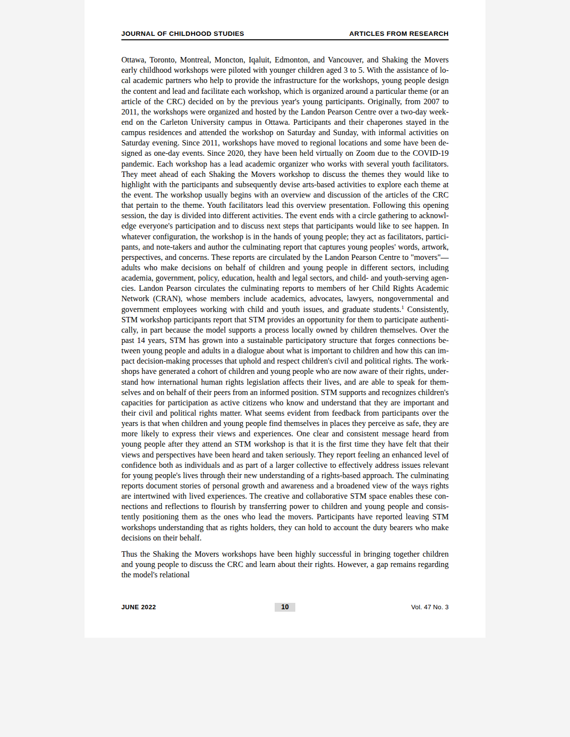JOURNAL OF CHILDHOOD STUDIES ARTICLES FROM RESEARCH
Ottawa, Toronto, Montreal, Moncton, Iqaluit, Edmonton, and Vancouver, and Shaking the Movers early childhood workshops were piloted with younger children aged 3 to 5. With the assistance of local academic partners who help to provide the infrastructure for the workshops, young people design the content and lead and facilitate each workshop, which is organized around a particular theme (or an article of the CRC) decided on by the previous year's young participants. Originally, from 2007 to 2011, the workshops were organized and hosted by the Landon Pearson Centre over a two-day weekend on the Carleton University campus in Ottawa. Participants and their chaperones stayed in the campus residences and attended the workshop on Saturday and Sunday, with informal activities on Saturday evening. Since 2011, workshops have moved to regional locations and some have been designed as one-day events. Since 2020, they have been held virtually on Zoom due to the COVID-19 pandemic. Each workshop has a lead academic organizer who works with several youth facilitators. They meet ahead of each Shaking the Movers workshop to discuss the themes they would like to highlight with the participants and subsequently devise arts-based activities to explore each theme at the event. The workshop usually begins with an overview and discussion of the articles of the CRC that pertain to the theme. Youth facilitators lead this overview presentation. Following this opening session, the day is divided into different activities. The event ends with a circle gathering to acknowledge everyone's participation and to discuss next steps that participants would like to see happen. In whatever configuration, the workshop is in the hands of young people; they act as facilitators, participants, and note-takers and author the culminating report that captures young peoples' words, artwork, perspectives, and concerns. These reports are circulated by the Landon Pearson Centre to "movers"—adults who make decisions on behalf of children and young people in different sectors, including academia, government, policy, education, health and legal sectors, and child- and youth-serving agencies. Landon Pearson circulates the culminating reports to members of her Child Rights Academic Network (CRAN), whose members include academics, advocates, lawyers, nongovernmental and government employees working with child and youth issues, and graduate students.1 Consistently, STM workshop participants report that STM provides an opportunity for them to participate authentically, in part because the model supports a process locally owned by children themselves. Over the past 14 years, STM has grown into a sustainable participatory structure that forges connections between young people and adults in a dialogue about what is important to children and how this can impact decision-making processes that uphold and respect children's civil and political rights. The workshops have generated a cohort of children and young people who are now aware of their rights, understand how international human rights legislation affects their lives, and are able to speak for themselves and on behalf of their peers from an informed position. STM supports and recognizes children's capacities for participation as active citizens who know and understand that they are important and their civil and political rights matter. What seems evident from feedback from participants over the years is that when children and young people find themselves in places they perceive as safe, they are more likely to express their views and experiences. One clear and consistent message heard from young people after they attend an STM workshop is that it is the first time they have felt that their views and perspectives have been heard and taken seriously. They report feeling an enhanced level of confidence both as individuals and as part of a larger collective to effectively address issues relevant for young people's lives through their new understanding of a rights-based approach. The culminating reports document stories of personal growth and awareness and a broadened view of the ways rights are intertwined with lived experiences. The creative and collaborative STM space enables these connections and reflections to flourish by transferring power to children and young people and consistently positioning them as the ones who lead the movers. Participants have reported leaving STM workshops understanding that as rights holders, they can hold to account the duty bearers who make decisions on their behalf.
Thus the Shaking the Movers workshops have been highly successful in bringing together children and young people to discuss the CRC and learn about their rights. However, a gap remains regarding the model's relational
JUNE 2022 10 Vol. 47 No. 3